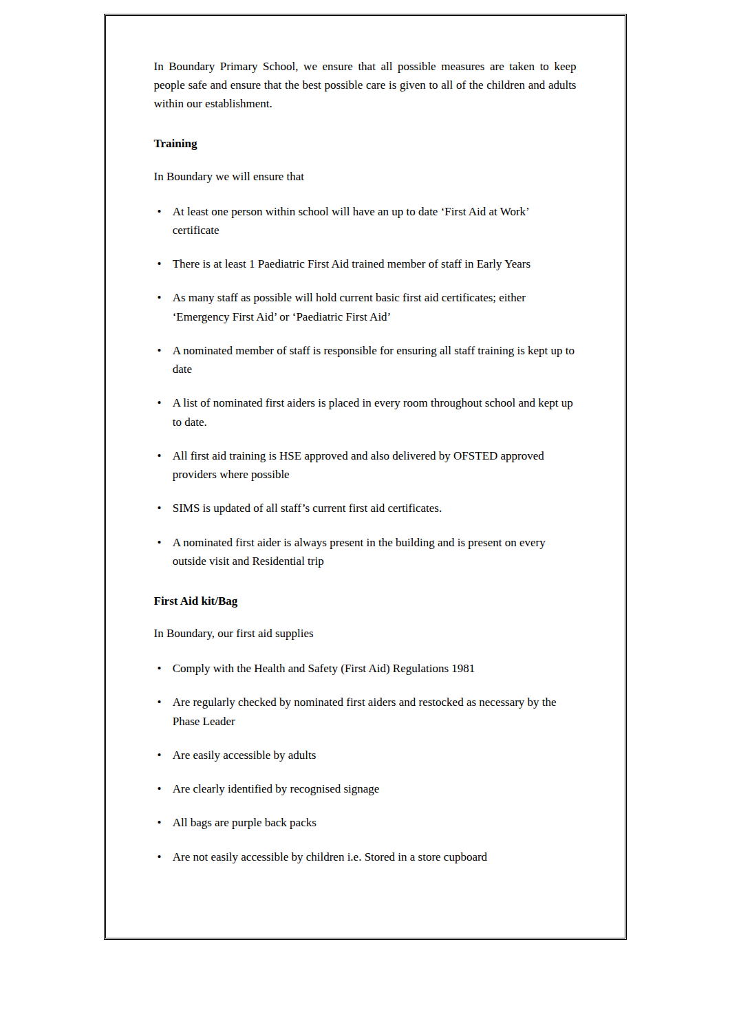In Boundary Primary School, we ensure that all possible measures are taken to keep people safe and ensure that the best possible care is given to all of the children and adults within our establishment.
Training
In Boundary we will ensure that
At least one person within school will have an up to date ‘First Aid at Work’ certificate
There is at least 1 Paediatric First Aid trained member of staff in Early Years
As many staff as possible will hold current basic first aid certificates; either ‘Emergency First Aid’ or ‘Paediatric First Aid’
A nominated member of staff is responsible for ensuring all staff training is kept up to date
A list of nominated first aiders is placed in every room throughout school and kept up to date.
All first aid training is HSE approved and also delivered by OFSTED approved providers where possible
SIMS is updated of all staff’s current first aid certificates.
A nominated first aider is always present in the building and is present on every outside visit and Residential trip
First Aid kit/Bag
In Boundary, our first aid supplies
Comply with the Health and Safety (First Aid) Regulations 1981
Are regularly checked by nominated first aiders and restocked as necessary by the Phase Leader
Are easily accessible by adults
Are clearly identified by recognised signage
All bags are purple back packs
Are not easily accessible by children i.e. Stored in a store cupboard